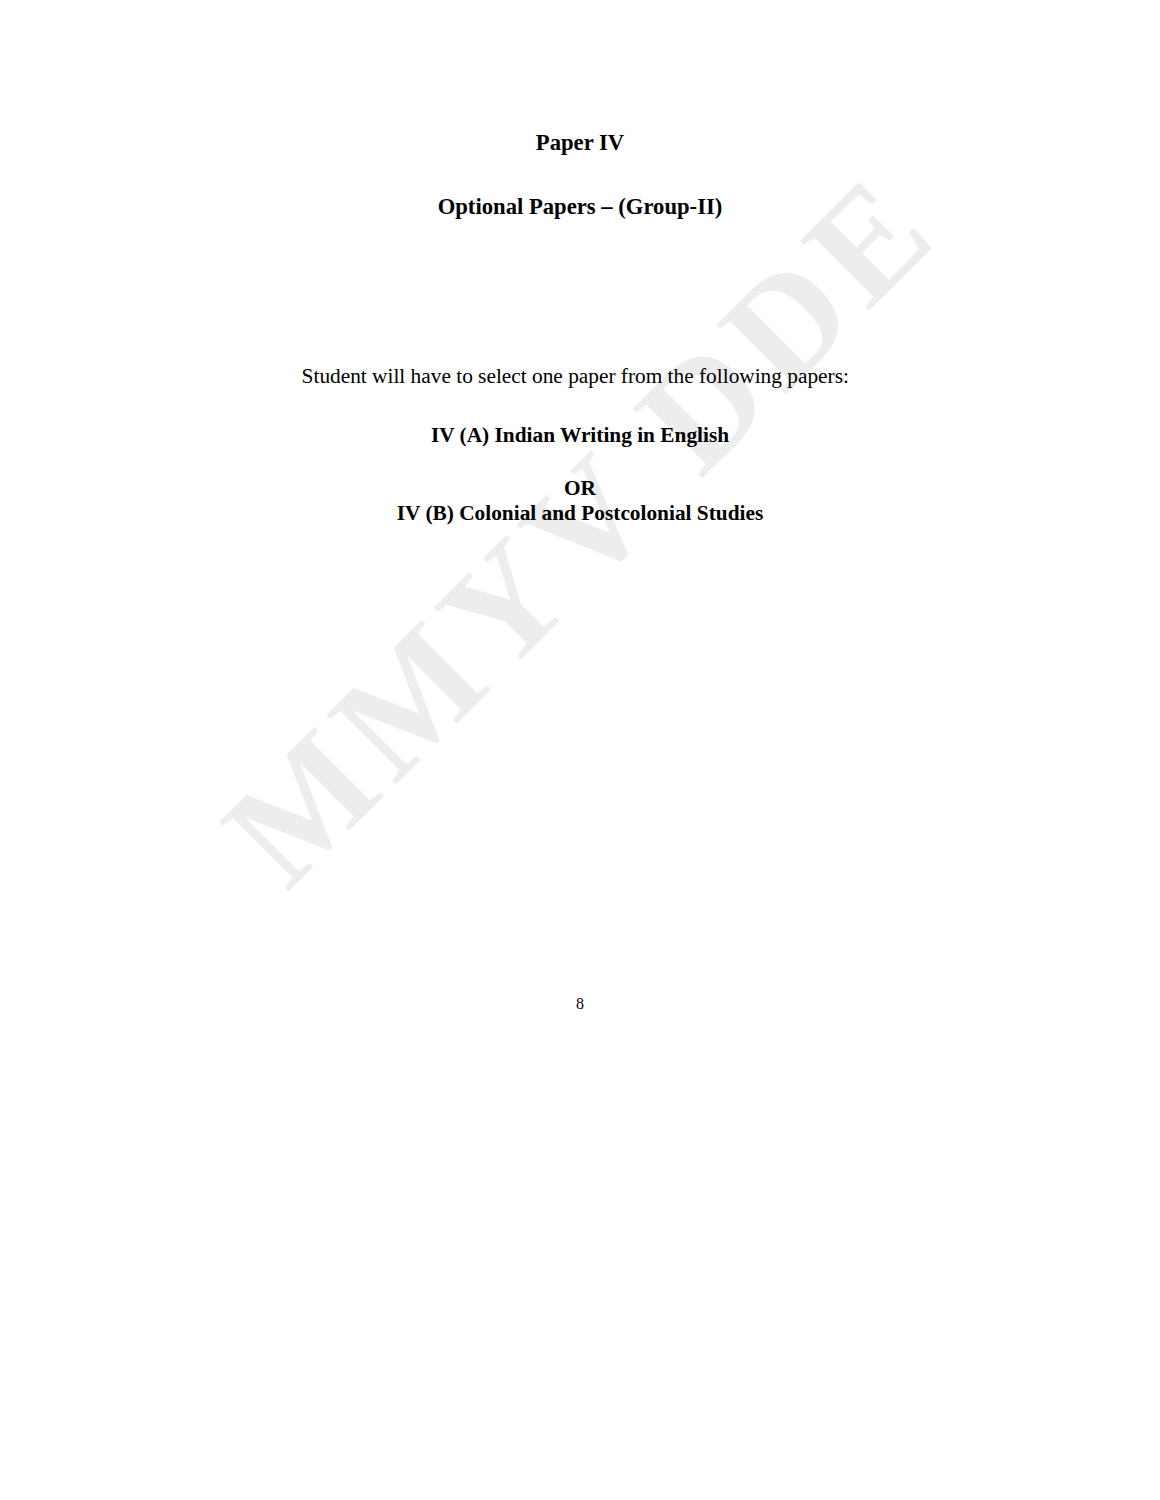MMYV DDE
Paper IV
Optional Papers – (Group-II)
Student will have to select one paper from the following papers:
IV (A) Indian Writing in English
OR
IV (B) Colonial and Postcolonial Studies
8